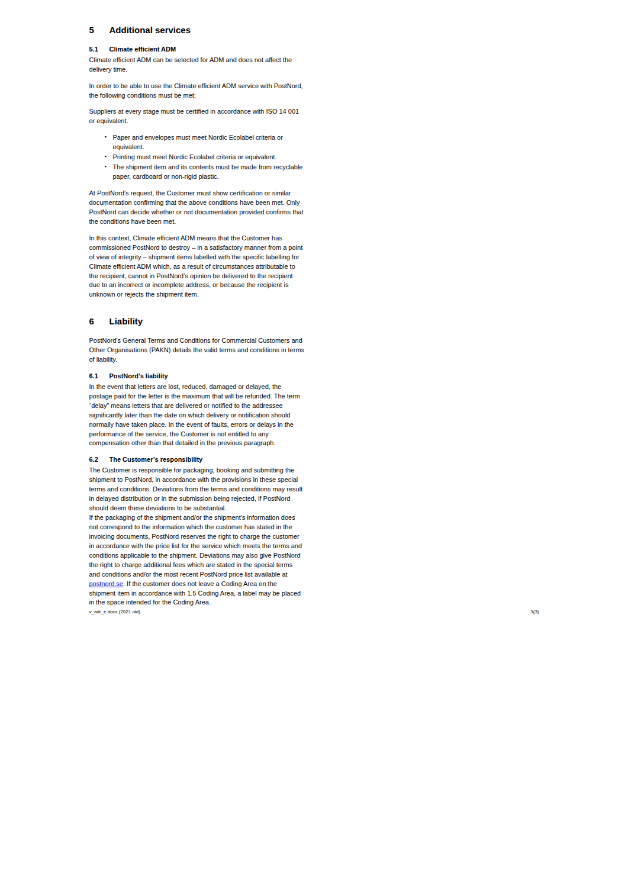5 Additional services
5.1 Climate efficient ADM
Climate efficient ADM can be selected for ADM and does not affect the delivery time.
In order to be able to use the Climate efficient ADM service with PostNord, the following conditions must be met:
Suppliers at every stage must be certified in accordance with ISO 14 001 or equivalent.
Paper and envelopes must meet Nordic Ecolabel criteria or equivalent.
Printing must meet Nordic Ecolabel criteria or equivalent.
The shipment item and its contents must be made from recyclable paper, cardboard or non-rigid plastic.
At PostNord’s request, the Customer must show certification or similar documentation confirming that the above conditions have been met. Only PostNord can decide whether or not documentation provided confirms that the conditions have been met.
In this context, Climate efficient ADM means that the Customer has commissioned PostNord to destroy – in a satisfactory manner from a point of view of integrity – shipment items labelled with the specific labelling for Climate efficient ADM which, as a result of circumstances attributable to the recipient, cannot in PostNord’s opinion be delivered to the recipient due to an incorrect or incomplete address, or because the recipient is unknown or rejects the shipment item.
6 Liability
PostNord’s General Terms and Conditions for Commercial Customers and Other Organisations (PAKN) details the valid terms and conditions in terms of liability.
6.1 PostNord’s liability
In the event that letters are lost, reduced, damaged or delayed, the postage paid for the letter is the maximum that will be refunded. The term “delay” means letters that are delivered or notified to the addressee significantly later than the date on which delivery or notification should normally have taken place. In the event of faults, errors or delays in the performance of the service, the Customer is not entitled to any compensation other than that detailed in the previous paragraph.
6.2 The Customer’s responsibility
The Customer is responsible for packaging, booking and submitting the shipment to PostNord, in accordance with the provisions in these special terms and conditions. Deviations from the terms and conditions may result in delayed distribution or in the submission being rejected, if PostNord should deem these deviations to be substantial.
If the packaging of the shipment and/or the shipment's information does not correspond to the information which the customer has stated in the invoicing documents, PostNord reserves the right to charge the customer in accordance with the price list for the service which meets the terms and conditions applicable to the shipment. Deviations may also give PostNord the right to charge additional fees which are stated in the special terms and conditions and/or the most recent PostNord price list available at postnord.se. If the customer does not leave a Coding Area on the shipment item in accordance with 1.5 Coding Area, a label may be placed in the space intended for the Coding Area.
v_adr_e.docx (2021 okt) 3(3)